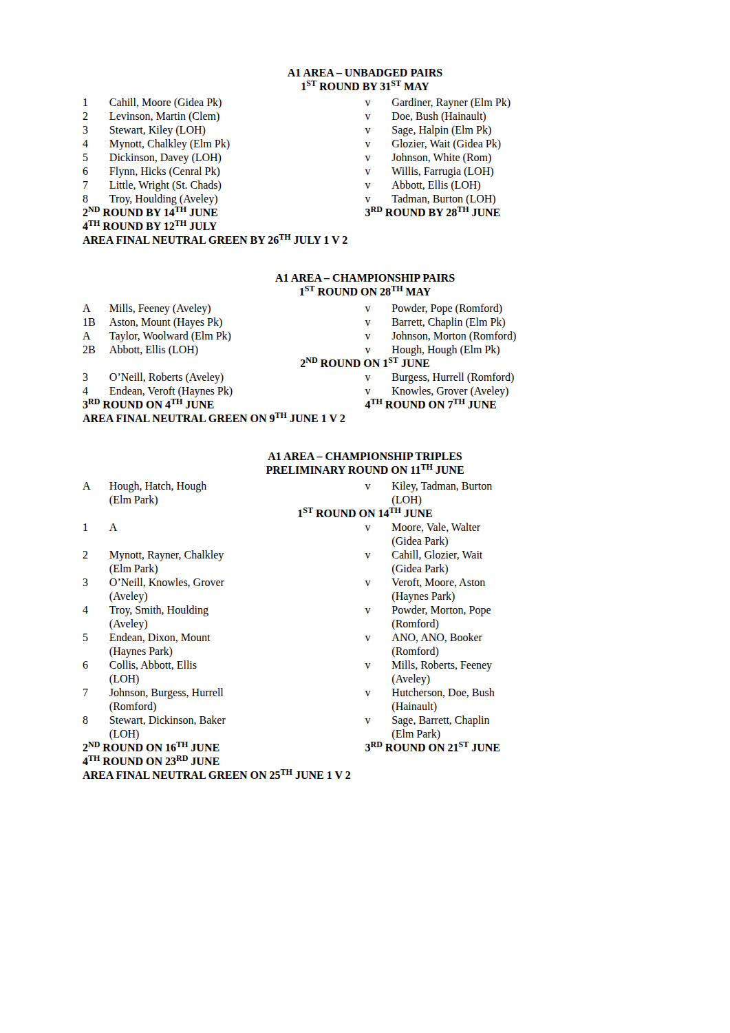A1 Area – Unbadged Pairs
1st Round by 31st May
| 1 | Cahill, Moore (Gidea Pk) | v | Gardiner, Rayner (Elm Pk) |
| 2 | Levinson, Martin (Clem) | v | Doe, Bush (Hainault) |
| 3 | Stewart, Kiley (LOH) | v | Sage, Halpin (Elm Pk) |
| 4 | Mynott, Chalkley (Elm Pk) | v | Glozier, Wait (Gidea Pk) |
| 5 | Dickinson, Davey (LOH) | v | Johnson, White (Rom) |
| 6 | Flynn, Hicks (Cenral Pk) | v | Willis, Farrugia (LOH) |
| 7 | Little, Wright (St. Chads) | v | Abbott, Ellis (LOH) |
| 8 | Troy, Houlding (Aveley) | v | Tadman, Burton (LOH) |
| 2 nd Round by 14 th June | 3 rd Round by 28 th June |
4th Round by 12th July
Area Final Neutral Green by 26th July 1 v 2
A1 Area – Championship Pairs
1st Round on 28th May
| A | Mills, Feeney (Aveley) | v | Powder, Pope (Romford) |
| 1B | Aston, Mount (Hayes Pk) | v | Barrett, Chaplin (Elm Pk) |
| A | Taylor, Woolward (Elm Pk) | v | Johnson, Morton (Romford) |
| 2B | Abbott, Ellis (LOH) | v | Hough, Hough (Elm Pk) |
2nd Round on 1st June
| 3 | O’Neill, Roberts (Aveley) | v | Burgess, Hurrell (Romford) |
| 4 | Endean, Veroft (Haynes Pk) | v | Knowles, Grover (Aveley) |
| 3 rd Round on 4 th June | 4 th Round on 7 th June |
Area Final Neutral Green on 9th June 1 v 2
A1 Area – Championship Triples
Preliminary Round on 11th June
| A | Hough, Hatch, Hough (Elm Park) | v | Kiley, Tadman, Burton (LOH) |
1st Round on 14th June
| 1 | A | v | Moore, Vale, Walter (Gidea Park) |
| 2 | Mynott, Rayner, Chalkley (Elm Park) | v | Cahill, Glozier, Wait (Gidea Park) |
| 3 | O’Neill, Knowles, Grover (Aveley) | v | Veroft, Moore, Aston (Haynes Park) |
| 4 | Troy, Smith, Houlding (Aveley) | v | Powder, Morton, Pope (Romford) |
| 5 | Endean, Dixon, Mount (Haynes Park) | v | ANO, ANO, Booker (Romford) |
| 6 | Collis, Abbott, Ellis (LOH) | v | Mills, Roberts, Feeney (Aveley) |
| 7 | Johnson, Burgess, Hurrell (Romford) | v | Hutcherson, Doe, Bush (Hainault) |
| 8 | Stewart, Dickinson, Baker (LOH) | v | Sage, Barrett, Chaplin (Elm Park) |
| 2 nd Round on 16 th June | 3 rd Round on 21 st June |
4th Round on 23rd June
Area Final Neutral Green on 25th June 1 v 2